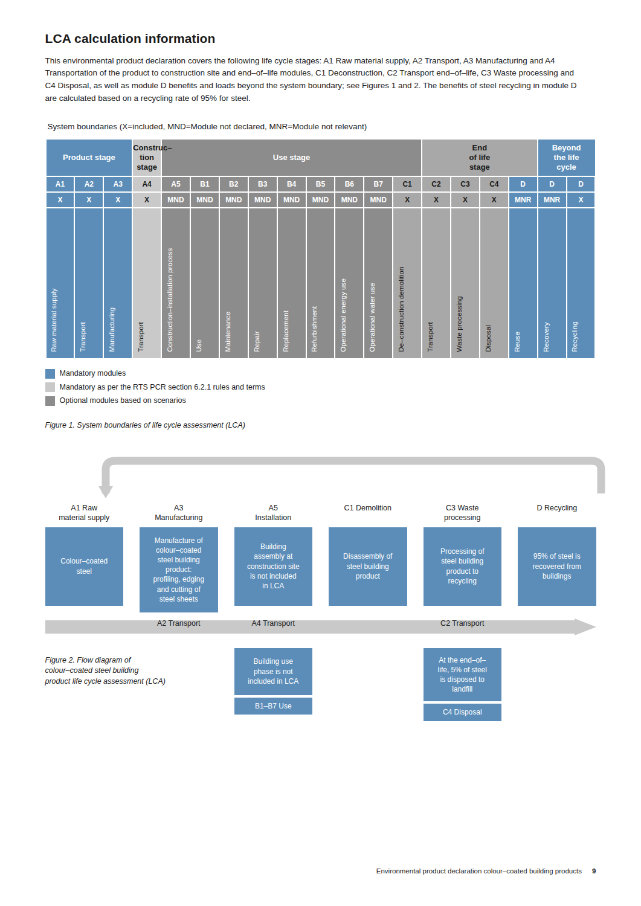LCA calculation information
This environmental product declaration covers the following life cycle stages: A1 Raw material supply, A2 Transport, A3 Manufacturing and A4 Transportation of the product to construction site and end–of–life modules, C1 Deconstruction, C2 Transport end–of–life, C3 Waste processing and C4 Disposal, as well as module D benefits and loads beyond the system boundary; see Figures 1 and 2. The benefits of steel recycling in module D are calculated based on a recycling rate of 95% for steel.
System boundaries (X=included, MND=Module not declared, MNR=Module not relevant)
| Product stage | Construc– tion stage | Use stage | End of life stage | Beyond the life cycle |
| A1 | A2 | A3 | A4 | A5 | B1 | B2 | B3 | B4 | B5 | B6 | B7 | C1 | C2 | C3 | C4 | D | D | D |
| X | X | X | X | MND | MND | MND | MND | MND | MND | MND | MND | X | X | X | X | MNR | MNR | X |
| Raw material supply | Transport | Manufacturing | Transport | Construction–installation process | Use | Maintenance | Repair | Replacement | Refurbishment | Operational energy use | Operational water use | De–construction demolition | Transport | Waste processing | Disposal | Reuse | Recovery | Recycling |
Mandatory modules
Mandatory as per the RTS PCR section 6.2.1 rules and terms
Optional modules based on scenarios
Figure 1. System boundaries of life cycle assessment (LCA)
A1 Raw
material supply
Colour–coated
steel
A3
Manufacturing
Manufacture of
colour–coated
steel building
product:
profiling, edging
and cutting of
steel sheets
A5
Installation
Building
assembly at
construction site
is not included
in LCA
C1 Demolition
Disassembly of
steel building
product
C3 Waste
processing
Processing of
steel building
product to
recycling
D Recycling
95% of steel is
recovered from
buildings
A2 Transport
A4 Transport
C2 Transport
Building use
phase is not
included in LCA
B1–B7 Use
At the end–of–
life, 5% of steel
is disposed to
landfill
C4 Disposal
Figure 2. Flow diagram of
colour–coated steel building
product life cycle assessment (LCA)
Environmental product declaration colour–coated building products 9